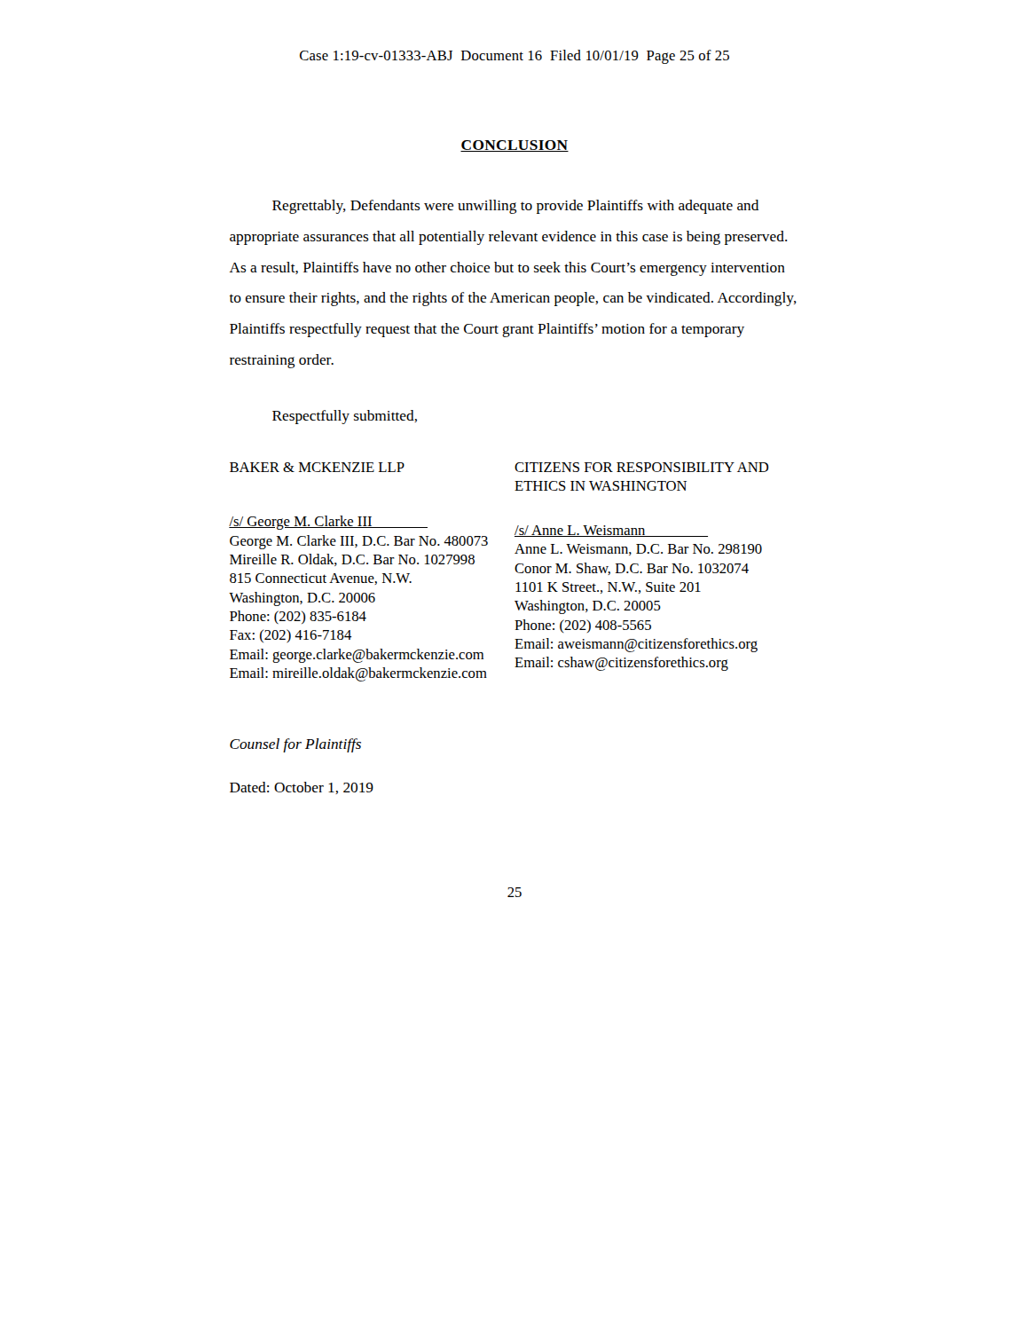Case 1:19-cv-01333-ABJ Document 16 Filed 10/01/19 Page 25 of 25
CONCLUSION
Regrettably, Defendants were unwilling to provide Plaintiffs with adequate and appropriate assurances that all potentially relevant evidence in this case is being preserved. As a result, Plaintiffs have no other choice but to seek this Court’s emergency intervention to ensure their rights, and the rights of the American people, can be vindicated. Accordingly, Plaintiffs respectfully request that the Court grant Plaintiffs’ motion for a temporary restraining order.
Respectfully submitted,
| BAKER & MCKENZIE LLP /s/ George M. Clarke III George M. Clarke III, D.C. Bar No. 480073 Mireille R. Oldak, D.C. Bar No. 1027998 815 Connecticut Avenue, N.W. Washington, D.C. 20006 Phone: (202) 835-6184 Fax: (202) 416-7184 Email: george.clarke@bakermckenzie.com Email: mireille.oldak@bakermckenzie.com | CITIZENS FOR RESPONSIBILITY AND ETHICS IN WASHINGTON /s/ Anne L. Weismann Anne L. Weismann, D.C. Bar No. 298190 Conor M. Shaw, D.C. Bar No. 1032074 1101 K Street., N.W., Suite 201 Washington, D.C. 20005 Phone: (202) 408-5565 Email: aweismann@citizensforethics.org Email: cshaw@citizensforethics.org |
Counsel for Plaintiffs
Dated: October 1, 2019
25